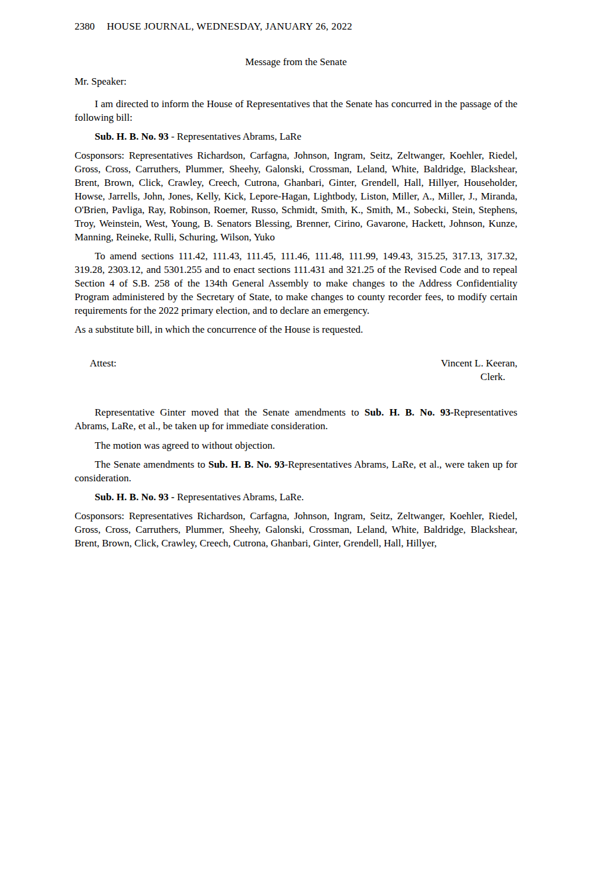2380
HOUSE JOURNAL, WEDNESDAY, JANUARY 26, 2022
Message from the Senate
Mr. Speaker:
I am directed to inform the House of Representatives that the Senate has concurred in the passage of the following bill:
Sub. H. B. No. 93 - Representatives Abrams, LaRe
Cosponsors: Representatives Richardson, Carfagna, Johnson, Ingram, Seitz, Zeltwanger, Koehler, Riedel, Gross, Cross, Carruthers, Plummer, Sheehy, Galonski, Crossman, Leland, White, Baldridge, Blackshear, Brent, Brown, Click, Crawley, Creech, Cutrona, Ghanbari, Ginter, Grendell, Hall, Hillyer, Householder, Howse, Jarrells, John, Jones, Kelly, Kick, Lepore-Hagan, Lightbody, Liston, Miller, A., Miller, J., Miranda, O'Brien, Pavliga, Ray, Robinson, Roemer, Russo, Schmidt, Smith, K., Smith, M., Sobecki, Stein, Stephens, Troy, Weinstein, West, Young, B. Senators Blessing, Brenner, Cirino, Gavarone, Hackett, Johnson, Kunze, Manning, Reineke, Rulli, Schuring, Wilson, Yuko
To amend sections 111.42, 111.43, 111.45, 111.46, 111.48, 111.99, 149.43, 315.25, 317.13, 317.32, 319.28, 2303.12, and 5301.255 and to enact sections 111.431 and 321.25 of the Revised Code and to repeal Section 4 of S.B. 258 of the 134th General Assembly to make changes to the Address Confidentiality Program administered by the Secretary of State, to make changes to county recorder fees, to modify certain requirements for the 2022 primary election, and to declare an emergency.
As a substitute bill, in which the concurrence of the House is requested.
Attest:
Vincent L. Keeran, Clerk.
Representative Ginter moved that the Senate amendments to Sub. H. B. No. 93-Representatives Abrams, LaRe, et al., be taken up for immediate consideration.
The motion was agreed to without objection.
The Senate amendments to Sub. H. B. No. 93-Representatives Abrams, LaRe, et al., were taken up for consideration.
Sub. H. B. No. 93 - Representatives Abrams, LaRe.
Cosponsors: Representatives Richardson, Carfagna, Johnson, Ingram, Seitz, Zeltwanger, Koehler, Riedel, Gross, Cross, Carruthers, Plummer, Sheehy, Galonski, Crossman, Leland, White, Baldridge, Blackshear, Brent, Brown, Click, Crawley, Creech, Cutrona, Ghanbari, Ginter, Grendell, Hall, Hillyer,